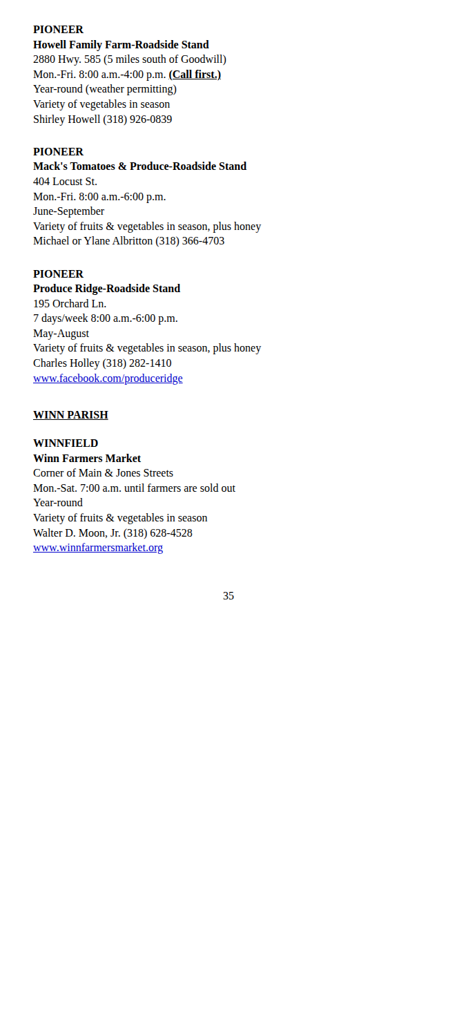Pioneer
Howell Family Farm-Roadside Stand
2880 Hwy. 585 (5 miles south of Goodwill)
Mon.-Fri. 8:00 a.m.-4:00 p.m. (Call first.)
Year-round (weather permitting)
Variety of vegetables in season
Shirley Howell (318) 926-0839
Pioneer
Mack's Tomatoes & Produce-Roadside Stand
404 Locust St.
Mon.-Fri. 8:00 a.m.-6:00 p.m.
June-September
Variety of fruits & vegetables in season, plus honey
Michael or Ylane Albritton (318) 366-4703
Pioneer
Produce Ridge-Roadside Stand
195 Orchard Ln.
7 days/week 8:00 a.m.-6:00 p.m.
May-August
Variety of fruits & vegetables in season, plus honey
Charles Holley (318) 282-1410
www.facebook.com/produceridge
Winn Parish
Winnfield
Winn Farmers Market
Corner of Main & Jones Streets
Mon.-Sat. 7:00 a.m. until farmers are sold out
Year-round
Variety of fruits & vegetables in season
Walter D. Moon, Jr. (318) 628-4528
www.winnfarmersmarket.org
35